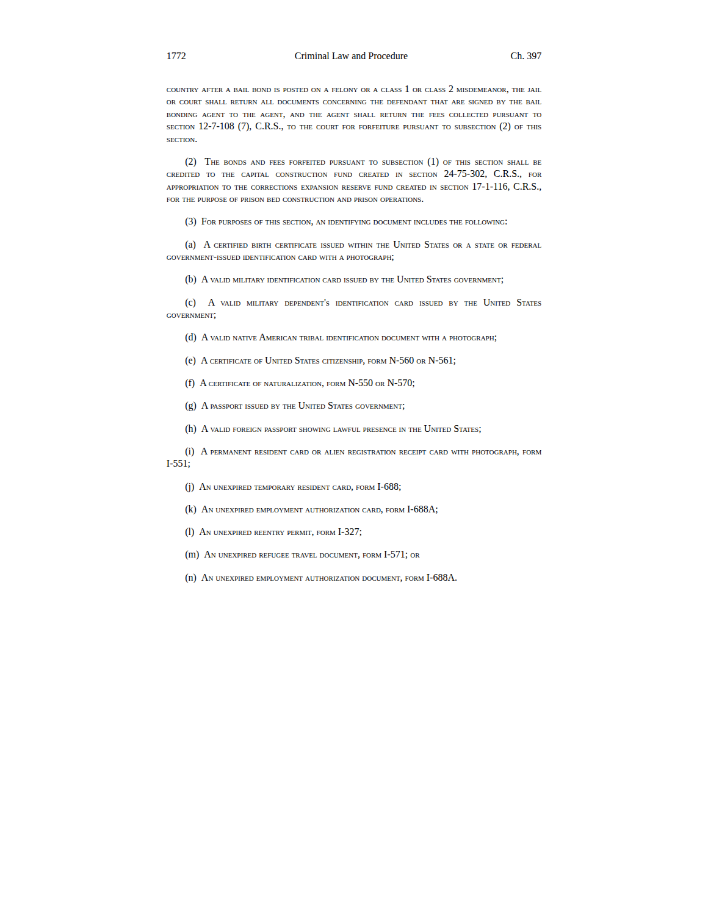1772
Criminal Law and Procedure
Ch. 397
country after a bail bond is posted on a felony or a class 1 or class 2 misdemeanor, the jail or court shall return all documents concerning the defendant that are signed by the bail bonding agent to the agent, and the agent shall return the fees collected pursuant to section 12-7-108 (7), C.R.S., to the court for forfeiture pursuant to subsection (2) of this section.
(2) The bonds and fees forfeited pursuant to subsection (1) of this section shall be credited to the capital construction fund created in section 24-75-302, C.R.S., for appropriation to the corrections expansion reserve fund created in section 17-1-116, C.R.S., for the purpose of prison bed construction and prison operations.
(3) For purposes of this section, an identifying document includes the following:
(a) A certified birth certificate issued within the United States or a state or federal government-issued identification card with a photograph;
(b) A valid military identification card issued by the United States government;
(c) A valid military dependent's identification card issued by the United States government;
(d) A valid native American tribal identification document with a photograph;
(e) A certificate of United States citizenship, form N-560 or N-561;
(f) A certificate of naturalization, form N-550 or N-570;
(g) A passport issued by the United States government;
(h) A valid foreign passport showing lawful presence in the United States;
(i) A permanent resident card or alien registration receipt card with photograph, form I-551;
(j) An unexpired temporary resident card, form I-688;
(k) An unexpired employment authorization card, form I-688A;
(l) An unexpired reentry permit, form I-327;
(m) An unexpired refugee travel document, form I-571; or
(n) An unexpired employment authorization document, form I-688A.